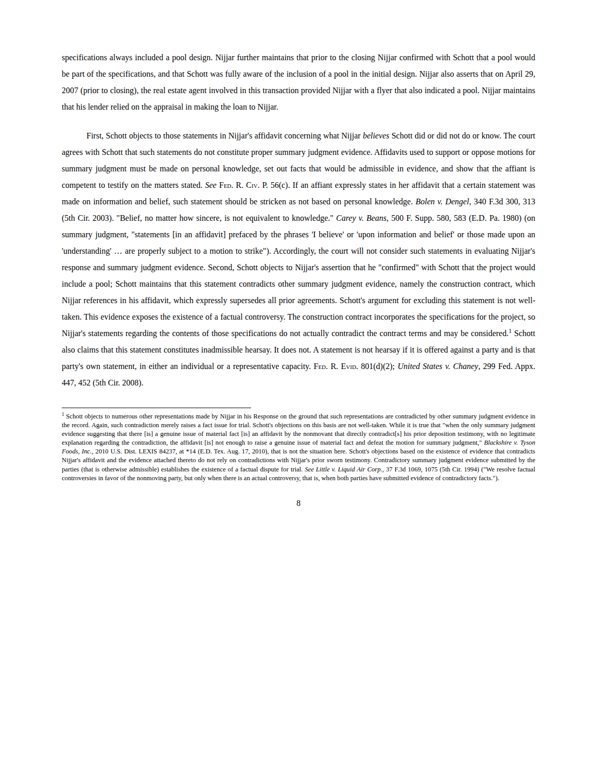specifications always included a pool design. Nijjar further maintains that prior to the closing Nijjar confirmed with Schott that a pool would be part of the specifications, and that Schott was fully aware of the inclusion of a pool in the initial design. Nijjar also asserts that on April 29, 2007 (prior to closing), the real estate agent involved in this transaction provided Nijjar with a flyer that also indicated a pool. Nijjar maintains that his lender relied on the appraisal in making the loan to Nijjar.
First, Schott objects to those statements in Nijjar's affidavit concerning what Nijjar believes Schott did or did not do or know. The court agrees with Schott that such statements do not constitute proper summary judgment evidence. Affidavits used to support or oppose motions for summary judgment must be made on personal knowledge, set out facts that would be admissible in evidence, and show that the affiant is competent to testify on the matters stated. See Fed. R. Civ. P. 56(c). If an affiant expressly states in her affidavit that a certain statement was made on information and belief, such statement should be stricken as not based on personal knowledge. Bolen v. Dengel, 340 F.3d 300, 313 (5th Cir. 2003). "Belief, no matter how sincere, is not equivalent to knowledge." Carey v. Beans, 500 F. Supp. 580, 583 (E.D. Pa. 1980) (on summary judgment, "statements [in an affidavit] prefaced by the phrases 'I believe' or 'upon information and belief' or those made upon an 'understanding' … are properly subject to a motion to strike"). Accordingly, the court will not consider such statements in evaluating Nijjar's response and summary judgment evidence. Second, Schott objects to Nijjar's assertion that he "confirmed" with Schott that the project would include a pool; Schott maintains that this statement contradicts other summary judgment evidence, namely the construction contract, which Nijjar references in his affidavit, which expressly supersedes all prior agreements. Schott's argument for excluding this statement is not well-taken. This evidence exposes the existence of a factual controversy. The construction contract incorporates the specifications for the project, so Nijjar's statements regarding the contents of those specifications do not actually contradict the contract terms and may be considered.1 Schott also claims that this statement constitutes inadmissible hearsay. It does not. A statement is not hearsay if it is offered against a party and is that party's own statement, in either an individual or a representative capacity. Fed. R. Evid. 801(d)(2); United States v. Chaney, 299 Fed. Appx. 447, 452 (5th Cir. 2008).
1 Schott objects to numerous other representations made by Nijjar in his Response on the ground that such representations are contradicted by other summary judgment evidence in the record. Again, such contradiction merely raises a fact issue for trial. Schott's objections on this basis are not well-taken. While it is true that "when the only summary judgment evidence suggesting that there [is] a genuine issue of material fact [is] an affidavit by the nonmovant that directly contradict[s] his prior deposition testimony, with no legitimate explanation regarding the contradiction, the affidavit [is] not enough to raise a genuine issue of material fact and defeat the motion for summary judgment," Blackshire v. Tyson Foods, Inc., 2010 U.S. Dist. LEXIS 84237, at *14 (E.D. Tex. Aug. 17, 2010), that is not the situation here. Schott's objections based on the existence of evidence that contradicts Nijjar's affidavit and the evidence attached thereto do not rely on contradictions with Nijjar's prior sworn testimony. Contradictory summary judgment evidence submitted by the parties (that is otherwise admissible) establishes the existence of a factual dispute for trial. See Little v. Liquid Air Corp., 37 F.3d 1069, 1075 (5th Cir. 1994) ("We resolve factual controversies in favor of the nonmoving party, but only when there is an actual controversy, that is, when both parties have submitted evidence of contradictory facts.").
8